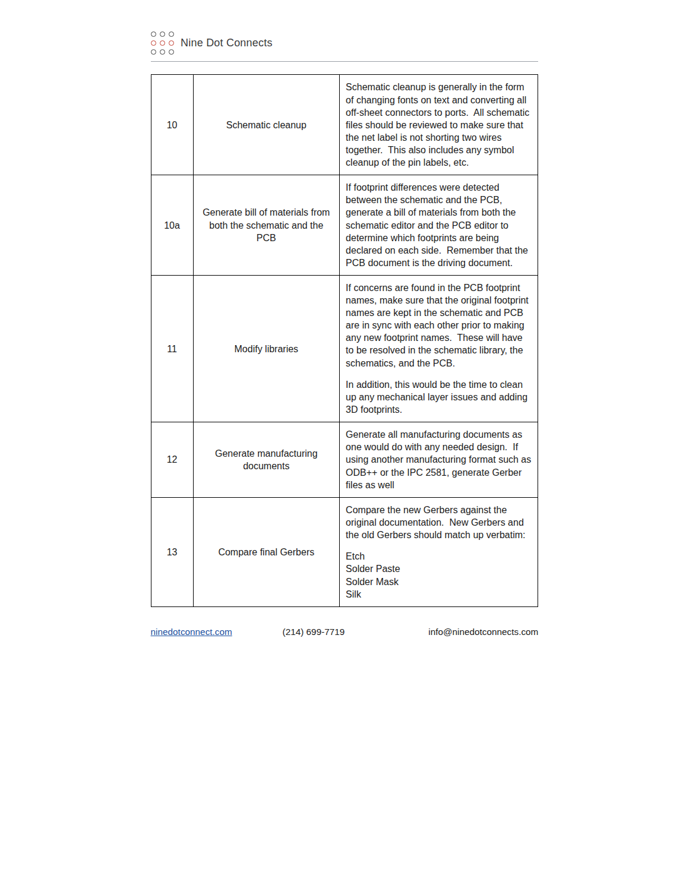Nine Dot Connects
| 10 | Schematic cleanup | Schematic cleanup is generally in the form of changing fonts on text and converting all off-sheet connectors to ports. All schematic files should be reviewed to make sure that the net label is not shorting two wires together. This also includes any symbol cleanup of the pin labels, etc. |
| 10a | Generate bill of materials from both the schematic and the PCB | If footprint differences were detected between the schematic and the PCB, generate a bill of materials from both the schematic editor and the PCB editor to determine which footprints are being declared on each side. Remember that the PCB document is the driving document. |
| 11 | Modify libraries | If concerns are found in the PCB footprint names, make sure that the original footprint names are kept in the schematic and PCB are in sync with each other prior to making any new footprint names. These will have to be resolved in the schematic library, the schematics, and the PCB. In addition, this would be the time to clean up any mechanical layer issues and adding 3D footprints. |
| 12 | Generate manufacturing documents | Generate all manufacturing documents as one would do with any needed design. If using another manufacturing format such as ODB++ or the IPC 2581, generate Gerber files as well |
| 13 | Compare final Gerbers | Compare the new Gerbers against the original documentation. New Gerbers and the old Gerbers should match up verbatim: Etch Solder Paste Solder Mask Silk |
ninedotconnect.com
(214) 699-7719
info@ninedotconnects.com